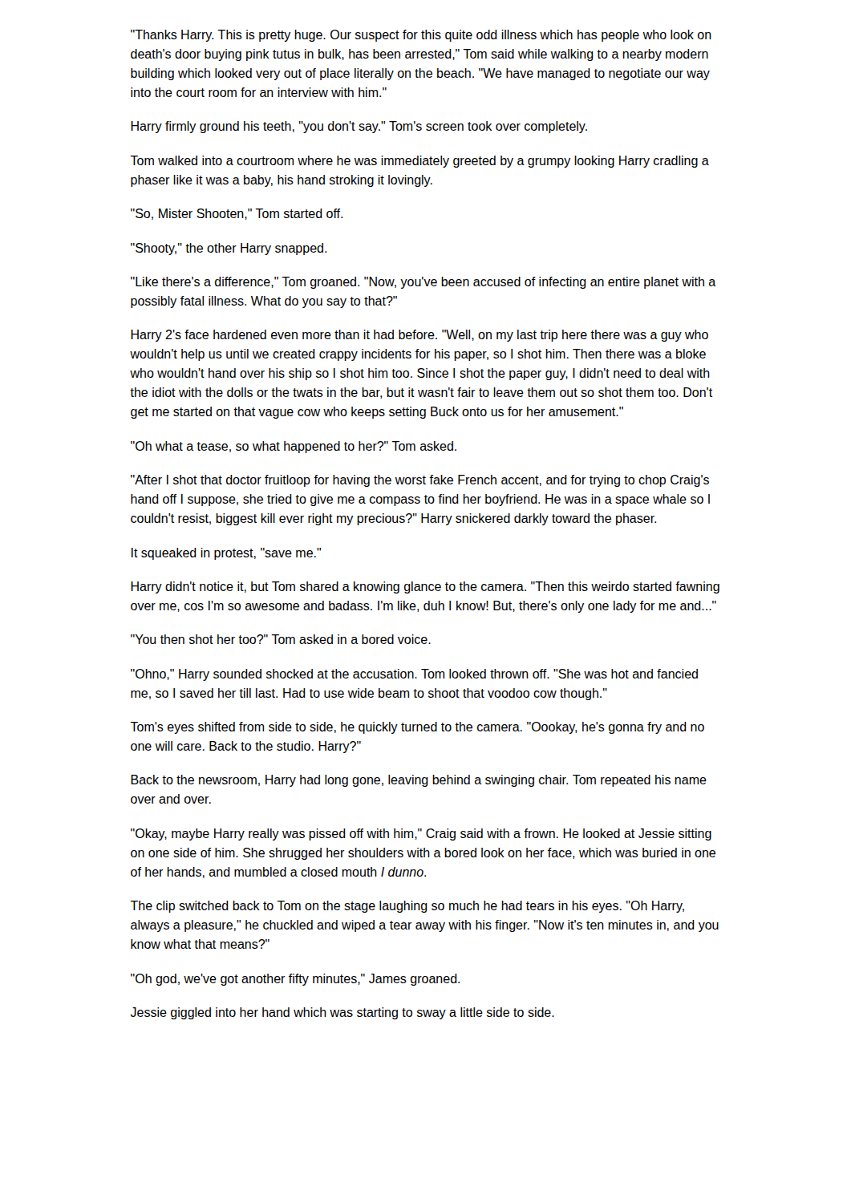"Thanks Harry. This is pretty huge. Our suspect for this quite odd illness which has people who look on death's door buying pink tutus in bulk, has been arrested," Tom said while walking to a nearby modern building which looked very out of place literally on the beach. "We have managed to negotiate our way into the court room for an interview with him."
Harry firmly ground his teeth, "you don't say." Tom's screen took over completely.
Tom walked into a courtroom where he was immediately greeted by a grumpy looking Harry cradling a phaser like it was a baby, his hand stroking it lovingly.
"So, Mister Shooten," Tom started off.
"Shooty," the other Harry snapped.
"Like there's a difference," Tom groaned. "Now, you've been accused of infecting an entire planet with a possibly fatal illness. What do you say to that?"
Harry 2's face hardened even more than it had before. "Well, on my last trip here there was a guy who wouldn't help us until we created crappy incidents for his paper, so I shot him. Then there was a bloke who wouldn't hand over his ship so I shot him too. Since I shot the paper guy, I didn't need to deal with the idiot with the dolls or the twats in the bar, but it wasn't fair to leave them out so shot them too. Don't get me started on that vague cow who keeps setting Buck onto us for her amusement."
"Oh what a tease, so what happened to her?" Tom asked.
"After I shot that doctor fruitloop for having the worst fake French accent, and for trying to chop Craig's hand off I suppose, she tried to give me a compass to find her boyfriend. He was in a space whale so I couldn't resist, biggest kill ever right my precious?" Harry snickered darkly toward the phaser.
It squeaked in protest, "save me."
Harry didn't notice it, but Tom shared a knowing glance to the camera. "Then this weirdo started fawning over me, cos I'm so awesome and badass. I'm like, duh I know! But, there's only one lady for me and..."
"You then shot her too?" Tom asked in a bored voice.
"Ohno," Harry sounded shocked at the accusation. Tom looked thrown off. "She was hot and fancied me, so I saved her till last. Had to use wide beam to shoot that voodoo cow though."
Tom's eyes shifted from side to side, he quickly turned to the camera. "Oookay, he's gonna fry and no one will care. Back to the studio. Harry?"
Back to the newsroom, Harry had long gone, leaving behind a swinging chair. Tom repeated his name over and over.
"Okay, maybe Harry really was pissed off with him," Craig said with a frown. He looked at Jessie sitting on one side of him. She shrugged her shoulders with a bored look on her face, which was buried in one of her hands, and mumbled a closed mouth I dunno.
The clip switched back to Tom on the stage laughing so much he had tears in his eyes. "Oh Harry, always a pleasure," he chuckled and wiped a tear away with his finger. "Now it's ten minutes in, and you know what that means?"
"Oh god, we've got another fifty minutes," James groaned.
Jessie giggled into her hand which was starting to sway a little side to side.